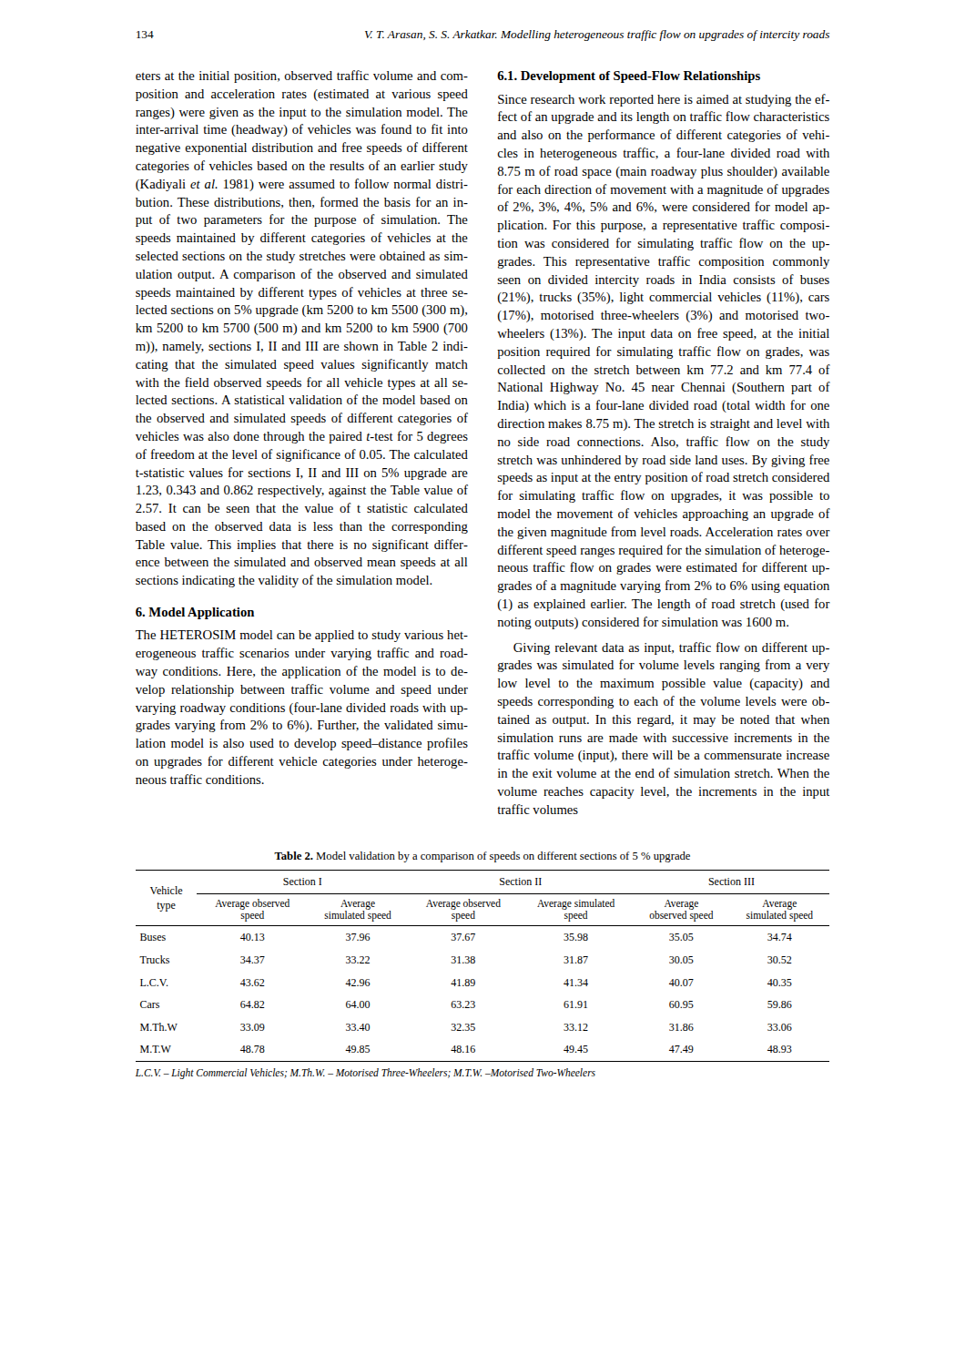134 V. T. Arasan, S. S. Arkatkar. Modelling heterogeneous traffic flow on upgrades of intercity roads
eters at the initial position, observed traffic volume and composition and acceleration rates (estimated at various speed ranges) were given as the input to the simulation model. The inter-arrival time (headway) of vehicles was found to fit into negative exponential distribution and free speeds of different categories of vehicles based on the results of an earlier study (Kadiyali et al. 1981) were assumed to follow normal distribution. These distributions, then, formed the basis for an input of two parameters for the purpose of simulation. The speeds maintained by different categories of vehicles at the selected sections on the study stretches were obtained as simulation output. A comparison of the observed and simulated speeds maintained by different types of vehicles at three selected sections on 5% upgrade (km 5200 to km 5500 (300 m), km 5200 to km 5700 (500 m) and km 5200 to km 5900 (700 m)), namely, sections I, II and III are shown in Table 2 indicating that the simulated speed values significantly match with the field observed speeds for all vehicle types at all selected sections. A statistical validation of the model based on the observed and simulated speeds of different categories of vehicles was also done through the paired t-test for 5 degrees of freedom at the level of significance of 0.05. The calculated t-statistic values for sections I, II and III on 5% upgrade are 1.23, 0.343 and 0.862 respectively, against the Table value of 2.57. It can be seen that the value of t statistic calculated based on the observed data is less than the corresponding Table value. This implies that there is no significant difference between the simulated and observed mean speeds at all sections indicating the validity of the simulation model.
6. Model Application
The HETEROSIM model can be applied to study various heterogeneous traffic scenarios under varying traffic and roadway conditions. Here, the application of the model is to develop relationship between traffic volume and speed under varying roadway conditions (four-lane divided roads with upgrades varying from 2% to 6%). Further, the validated simulation model is also used to develop speed–distance profiles on upgrades for different vehicle categories under heterogeneous traffic conditions.
6.1. Development of Speed-Flow Relationships
Since research work reported here is aimed at studying the effect of an upgrade and its length on traffic flow characteristics and also on the performance of different categories of vehicles in heterogeneous traffic, a four-lane divided road with 8.75 m of road space (main roadway plus shoulder) available for each direction of movement with a magnitude of upgrades of 2%, 3%, 4%, 5% and 6%, were considered for model application. For this purpose, a representative traffic composition was considered for simulating traffic flow on the upgrades. This representative traffic composition commonly seen on divided intercity roads in India consists of buses (21%), trucks (35%), light commercial vehicles (11%), cars (17%), motorised three-wheelers (3%) and motorised two-wheelers (13%). The input data on free speed, at the initial position required for simulating traffic flow on grades, was collected on the stretch between km 77.2 and km 77.4 of National Highway No. 45 near Chennai (Southern part of India) which is a four-lane divided road (total width for one direction makes 8.75 m). The stretch is straight and level with no side road connections. Also, traffic flow on the study stretch was unhindered by road side land uses. By giving free speeds as input at the entry position of road stretch considered for simulating traffic flow on upgrades, it was possible to model the movement of vehicles approaching an upgrade of the given magnitude from level roads. Acceleration rates over different speed ranges required for the simulation of heterogeneous traffic flow on grades were estimated for different upgrades of a magnitude varying from 2% to 6% using equation (1) as explained earlier. The length of road stretch (used for noting outputs) considered for simulation was 1600 m.
Giving relevant data as input, traffic flow on different upgrades was simulated for volume levels ranging from a very low level to the maximum possible value (capacity) and speeds corresponding to each of the volume levels were obtained as output. In this regard, it may be noted that when simulation runs are made with successive increments in the traffic volume (input), there will be a commensurate increase in the exit volume at the end of simulation stretch. When the volume reaches capacity level, the increments in the input traffic volumes
Table 2. Model validation by a comparison of speeds on different sections of 5 % upgrade
| Vehicle type | Section I | Section II | Section III |
| --- | --- | --- | --- |
| Average observed speed | Average simulated speed | Average observed speed | Average simulated speed | Average observed speed | Average simulated speed |
| Buses | 40.13 | 37.96 | 37.67 | 35.98 | 35.05 | 34.74 |
| Trucks | 34.37 | 33.22 | 31.38 | 31.87 | 30.05 | 30.52 |
| L.C.V. | 43.62 | 42.96 | 41.89 | 41.34 | 40.07 | 40.35 |
| Cars | 64.82 | 64.00 | 63.23 | 61.91 | 60.95 | 59.86 |
| M.Th.W | 33.09 | 33.40 | 32.35 | 33.12 | 31.86 | 33.06 |
| M.T.W | 48.78 | 49.85 | 48.16 | 49.45 | 47.49 | 48.93 |
L.C.V. – Light Commercial Vehicles; M.Th.W. – Motorised Three-Wheelers; M.T.W. –Motorised Two-Wheelers